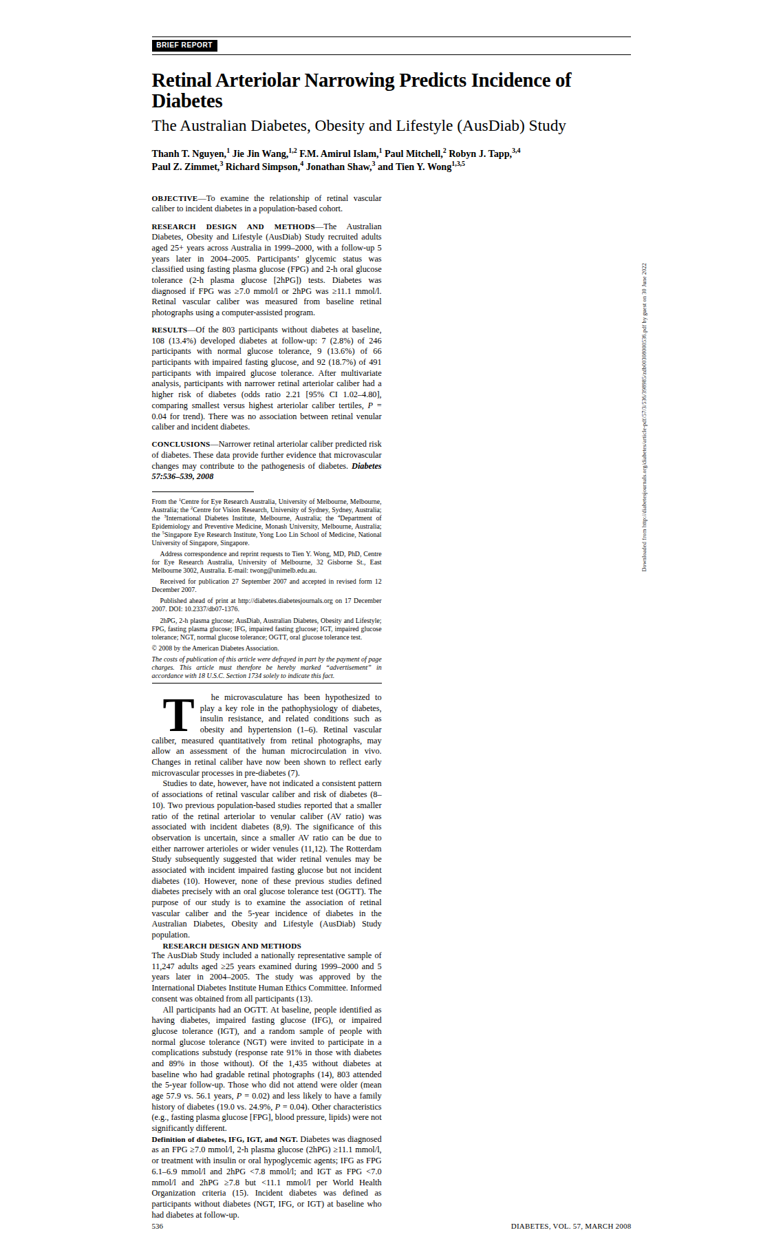Downloaded from http://diabetesjournals.org/diabetes/article-pdf/57/3/536/398985/zdb00308000536.pdf by guest on 30 June 2022
BRIEF REPORT
Retinal Arteriolar Narrowing Predicts Incidence of Diabetes
The Australian Diabetes, Obesity and Lifestyle (AusDiab) Study
Thanh T. Nguyen,1 Jie Jin Wang,1,2 F.M. Amirul Islam,1 Paul Mitchell,2 Robyn J. Tapp,3,4
Paul Z. Zimmet,3 Richard Simpson,4 Jonathan Shaw,3 and Tien Y. Wong1,3,5
OBJECTIVE—To examine the relationship of retinal vascular caliber to incident diabetes in a population-based cohort.
RESEARCH DESIGN AND METHODS—The Australian Diabetes, Obesity and Lifestyle (AusDiab) Study recruited adults aged 25+ years across Australia in 1999–2000, with a follow-up 5 years later in 2004–2005. Participants’ glycemic status was classified using fasting plasma glucose (FPG) and 2-h oral glucose tolerance (2-h plasma glucose [2hPG]) tests. Diabetes was diagnosed if FPG was ≥7.0 mmol/l or 2hPG was ≥11.1 mmol/l. Retinal vascular caliber was measured from baseline retinal photographs using a computer-assisted program.
RESULTS—Of the 803 participants without diabetes at baseline, 108 (13.4%) developed diabetes at follow-up: 7 (2.8%) of 246 participants with normal glucose tolerance, 9 (13.6%) of 66 participants with impaired fasting glucose, and 92 (18.7%) of 491 participants with impaired glucose tolerance. After multivariate analysis, participants with narrower retinal arteriolar caliber had a higher risk of diabetes (odds ratio 2.21 [95% CI 1.02–4.80], comparing smallest versus highest arteriolar caliber tertiles, P = 0.04 for trend). There was no association between retinal venular caliber and incident diabetes.
CONCLUSIONS—Narrower retinal arteriolar caliber predicted risk of diabetes. These data provide further evidence that microvascular changes may contribute to the pathogenesis of diabetes. Diabetes 57:536–539, 2008
From the 1Centre for Eye Research Australia, University of Melbourne, Melbourne, Australia; the 2Centre for Vision Research, University of Sydney, Sydney, Australia; the 3International Diabetes Institute, Melbourne, Australia; the 4Department of Epidemiology and Preventive Medicine, Monash University, Melbourne, Australia; the 5Singapore Eye Research Institute, Yong Loo Lin School of Medicine, National University of Singapore, Singapore.
Address correspondence and reprint requests to Tien Y. Wong, MD, PhD, Centre for Eye Research Australia, University of Melbourne, 32 Gisborne St., East Melbourne 3002, Australia. E-mail: twong@unimelb.edu.au.
Received for publication 27 September 2007 and accepted in revised form 12 December 2007.
Published ahead of print at http://diabetes.diabetesjournals.org on 17 December 2007. DOI: 10.2337/db07-1376.
2hPG, 2-h plasma glucose; AusDiab, Australian Diabetes, Obesity and Lifestyle; FPG, fasting plasma glucose; IFG, impaired fasting glucose; IGT, impaired glucose tolerance; NGT, normal glucose tolerance; OGTT, oral glucose tolerance test.
© 2008 by the American Diabetes Association.
The costs of publication of this article were defrayed in part by the payment of page charges. This article must therefore be hereby marked “advertisement” in accordance with 18 U.S.C. Section 1734 solely to indicate this fact.
The microvasculature has been hypothesized to play a key role in the pathophysiology of diabetes, insulin resistance, and related conditions such as obesity and hypertension (1–6). Retinal vascular caliber, measured quantitatively from retinal photographs, may allow an assessment of the human microcirculation in vivo. Changes in retinal caliber have now been shown to reflect early microvascular processes in pre-diabetes (7).
Studies to date, however, have not indicated a consistent pattern of associations of retinal vascular caliber and risk of diabetes (8–10). Two previous population-based studies reported that a smaller ratio of the retinal arteriolar to venular caliber (AV ratio) was associated with incident diabetes (8,9). The significance of this observation is uncertain, since a smaller AV ratio can be due to either narrower arterioles or wider venules (11,12). The Rotterdam Study subsequently suggested that wider retinal venules may be associated with incident impaired fasting glucose but not incident diabetes (10). However, none of these previous studies defined diabetes precisely with an oral glucose tolerance test (OGTT). The purpose of our study is to examine the association of retinal vascular caliber and the 5-year incidence of diabetes in the Australian Diabetes, Obesity and Lifestyle (AusDiab) Study population.
RESEARCH DESIGN AND METHODS
The AusDiab Study included a nationally representative sample of 11,247 adults aged ≥25 years examined during 1999–2000 and 5 years later in 2004–2005. The study was approved by the International Diabetes Institute Human Ethics Committee. Informed consent was obtained from all participants (13).
All participants had an OGTT. At baseline, people identified as having diabetes, impaired fasting glucose (IFG), or impaired glucose tolerance (IGT), and a random sample of people with normal glucose tolerance (NGT) were invited to participate in a complications substudy (response rate 91% in those with diabetes and 89% in those without). Of the 1,435 without diabetes at baseline who had gradable retinal photographs (14), 803 attended the 5-year follow-up. Those who did not attend were older (mean age 57.9 vs. 56.1 years, P = 0.02) and less likely to have a family history of diabetes (19.0 vs. 24.9%, P = 0.04). Other characteristics (e.g., fasting plasma glucose [FPG], blood pressure, lipids) were not significantly different.
Definition of diabetes, IFG, IGT, and NGT. Diabetes was diagnosed as an FPG ≥7.0 mmol/l, 2-h plasma glucose (2hPG) ≥11.1 mmol/l, or treatment with insulin or oral hypoglycemic agents; IFG as FPG 6.1–6.9 mmol/l and 2hPG <7.8 mmol/l; and IGT as FPG <7.0 mmol/l and 2hPG ≥7.8 but <11.1 mmol/l per World Health Organization criteria (15). Incident diabetes was defined as participants without diabetes (NGT, IFG, or IGT) at baseline who had diabetes at follow-up.
536 DIABETES, VOL. 57, MARCH 2008